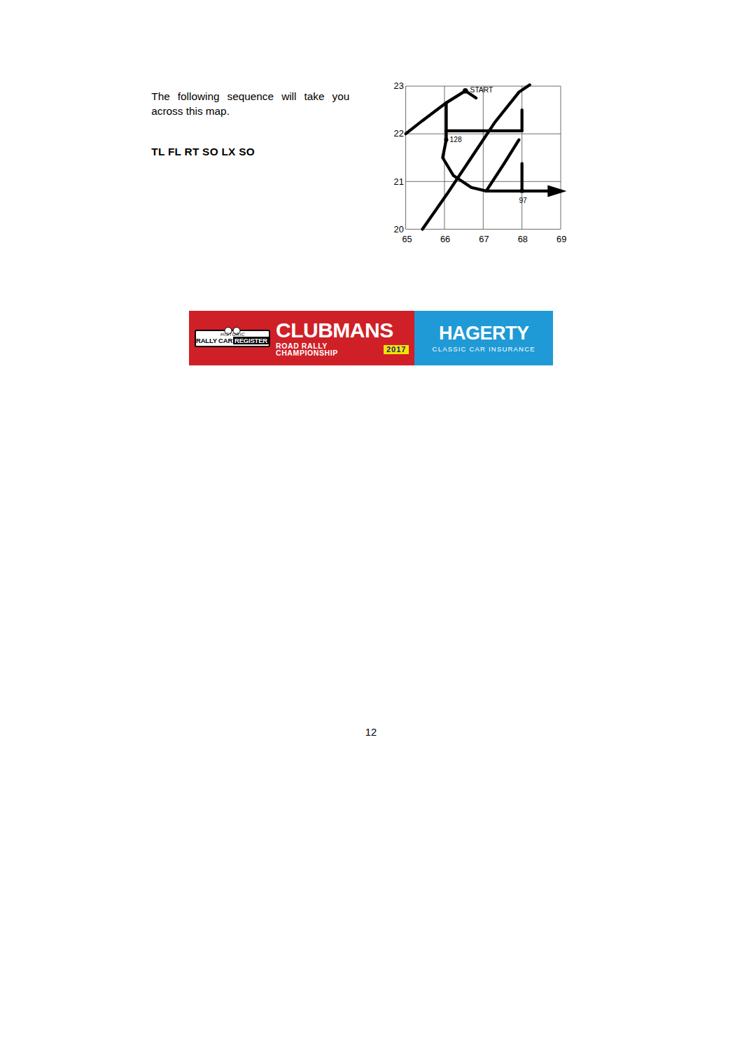The following sequence will take you across this map.
TL FL RT SO LX SO
23 22 21 20 65 66 67 68 69 START 128 97
HISTORIC
RALLY CARREGISTER
CLUBMANS
ROAD RALLY CHAMPIONSHIP 2017
HAGERTY
CLASSIC CAR INSURANCE
12